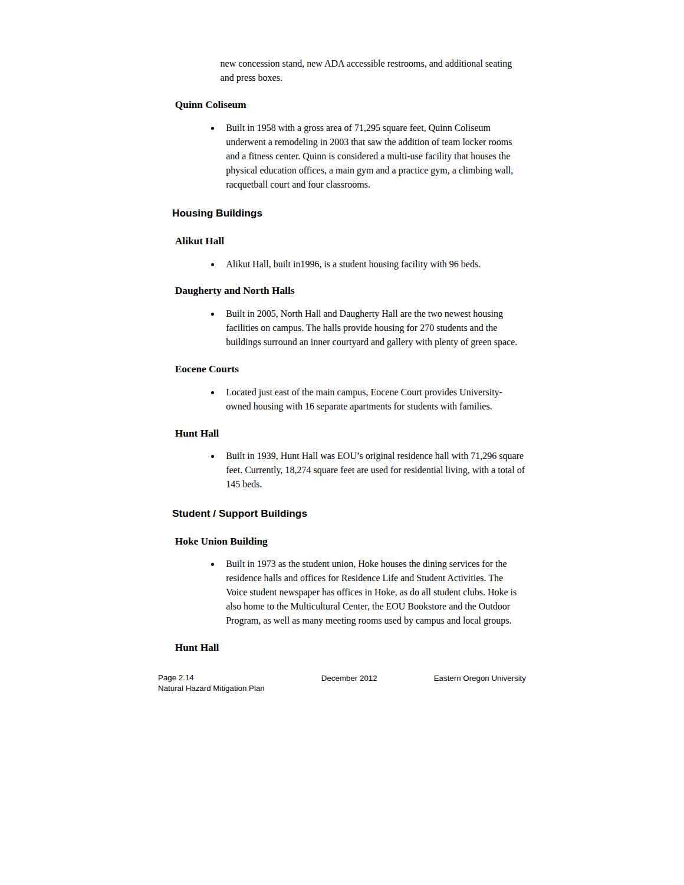new concession stand, new ADA accessible restrooms, and additional seating and press boxes.
Quinn Coliseum
Built in 1958 with a gross area of 71,295 square feet, Quinn Coliseum underwent a remodeling in 2003 that saw the addition of team locker rooms and a fitness center. Quinn is considered a multi-use facility that houses the physical education offices, a main gym and a practice gym, a climbing wall, racquetball court and four classrooms.
Housing Buildings
Alikut Hall
Alikut Hall, built in1996, is a student housing facility with 96 beds.
Daugherty and North Halls
Built in 2005, North Hall and Daugherty Hall are the two newest housing facilities on campus. The halls provide housing for 270 students and the buildings surround an inner courtyard and gallery with plenty of green space.
Eocene Courts
Located just east of the main campus, Eocene Court provides University-owned housing with 16 separate apartments for students with families.
Hunt Hall
Built in 1939, Hunt Hall was EOU’s original residence hall with 71,296 square feet. Currently, 18,274 square feet are used for residential living, with a total of 145 beds.
Student / Support Buildings
Hoke Union Building
Built in 1973 as the student union, Hoke houses the dining services for the residence halls and offices for Residence Life and Student Activities. The Voice student newspaper has offices in Hoke, as do all student clubs. Hoke is also home to the Multicultural Center, the EOU Bookstore and the Outdoor Program, as well as many meeting rooms used by campus and local groups.
Hunt Hall
Page 2.14
Natural Hazard Mitigation Plan
December 2012
Eastern Oregon University